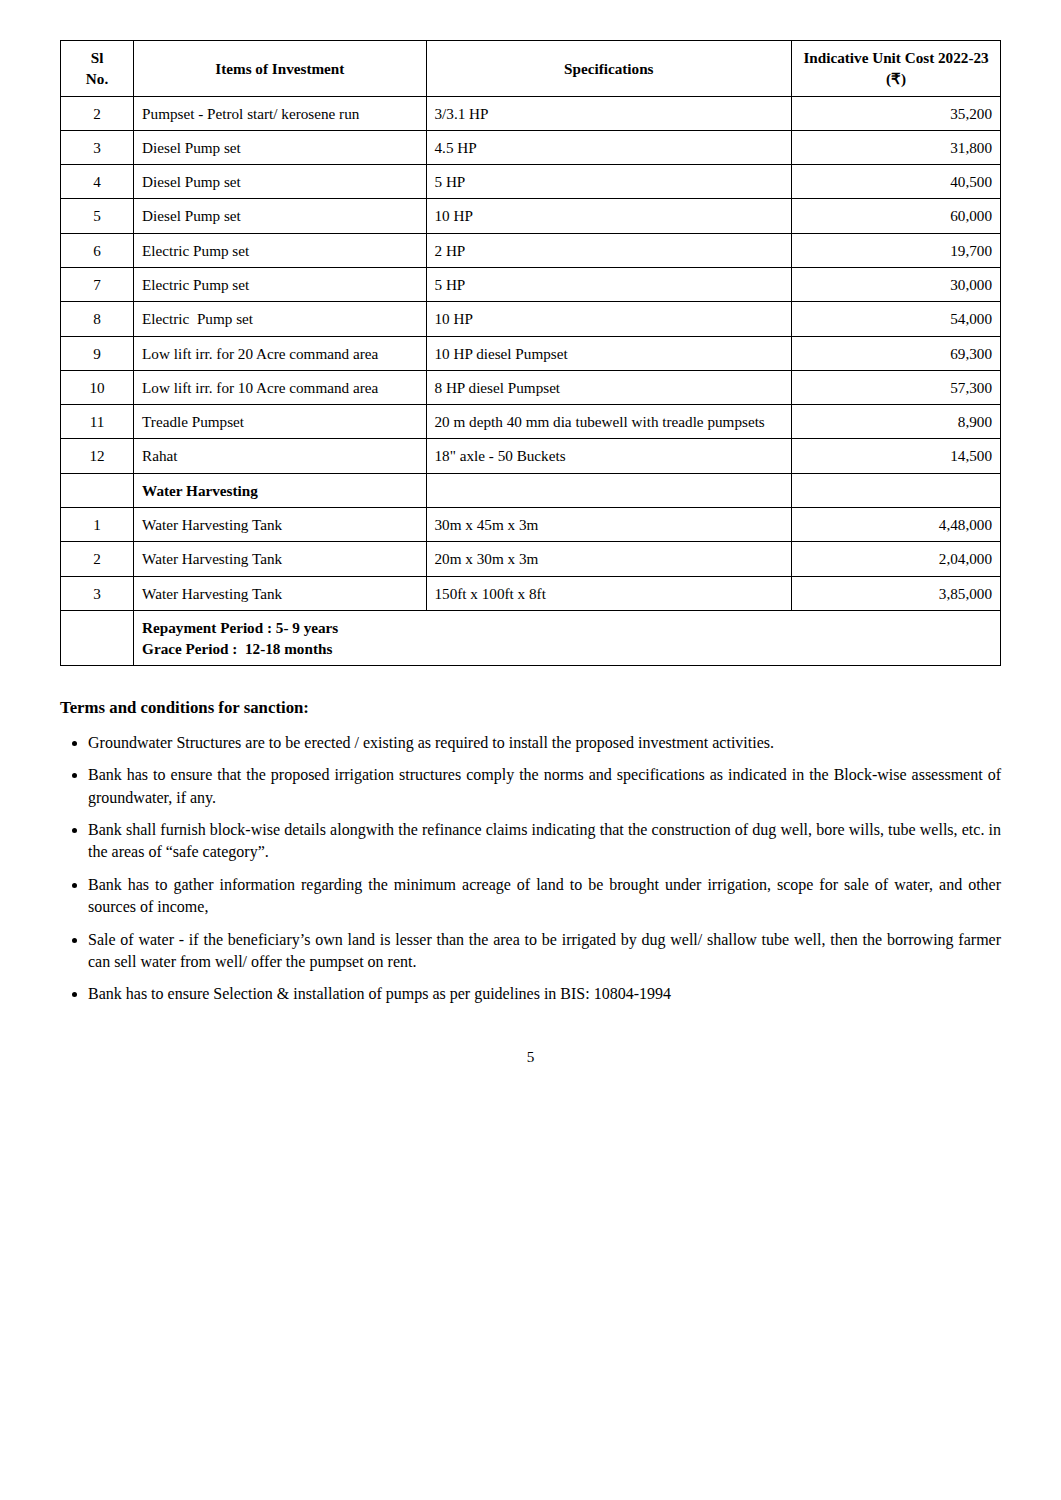| Sl No. | Items of Investment | Specifications | Indicative Unit Cost 2022-23 (₹) |
| --- | --- | --- | --- |
| 2 | Pumpset - Petrol start/ kerosene run | 3/3.1 HP | 35,200 |
| 3 | Diesel Pump set | 4.5 HP | 31,800 |
| 4 | Diesel Pump set | 5 HP | 40,500 |
| 5 | Diesel Pump set | 10 HP | 60,000 |
| 6 | Electric Pump set | 2 HP | 19,700 |
| 7 | Electric Pump set | 5 HP | 30,000 |
| 8 | Electric Pump set | 10 HP | 54,000 |
| 9 | Low lift irr. for 20 Acre command area | 10 HP diesel Pumpset | 69,300 |
| 10 | Low lift irr. for 10 Acre command area | 8 HP diesel Pumpset | 57,300 |
| 11 | Treadle Pumpset | 20 m depth 40 mm dia tubewell with treadle pumpsets | 8,900 |
| 12 | Rahat | 18" axle - 50 Buckets | 14,500 |
| | Water Harvesting | | |
| 1 | Water Harvesting Tank | 30m x 45m x 3m | 4,48,000 |
| 2 | Water Harvesting Tank | 20m x 30m x 3m | 2,04,000 |
| 3 | Water Harvesting Tank | 150ft x 100ft x 8ft | 3,85,000 |
| | Repayment Period : 5- 9 years Grace Period : 12-18 months |
Terms and conditions for sanction:
Groundwater Structures are to be erected / existing as required to install the proposed investment activities.
Bank has to ensure that the proposed irrigation structures comply the norms and specifications as indicated in the Block-wise assessment of groundwater, if any.
Bank shall furnish block-wise details alongwith the refinance claims indicating that the construction of dug well, bore wills, tube wells, etc. in the areas of “safe category”.
Bank has to gather information regarding the minimum acreage of land to be brought under irrigation, scope for sale of water, and other sources of income,
Sale of water - if the beneficiary’s own land is lesser than the area to be irrigated by dug well/ shallow tube well, then the borrowing farmer can sell water from well/ offer the pumpset on rent.
Bank has to ensure Selection & installation of pumps as per guidelines in BIS: 10804-1994
5